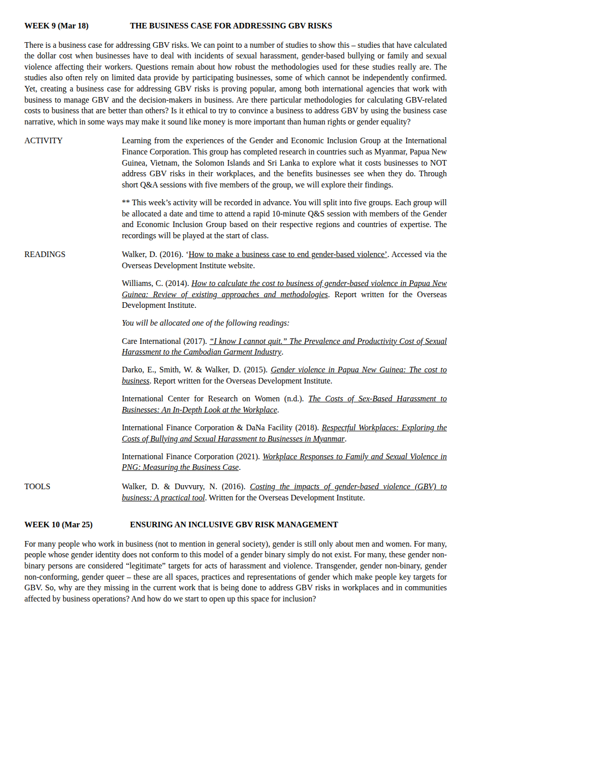WEEK 9 (Mar 18) THE BUSINESS CASE FOR ADDRESSING GBV RISKS
There is a business case for addressing GBV risks. We can point to a number of studies to show this – studies that have calculated the dollar cost when businesses have to deal with incidents of sexual harassment, gender-based bullying or family and sexual violence affecting their workers. Questions remain about how robust the methodologies used for these studies really are. The studies also often rely on limited data provide by participating businesses, some of which cannot be independently confirmed. Yet, creating a business case for addressing GBV risks is proving popular, among both international agencies that work with business to manage GBV and the decision-makers in business. Are there particular methodologies for calculating GBV-related costs to business that are better than others? Is it ethical to try to convince a business to address GBV by using the business case narrative, which in some ways may make it sound like money is more important than human rights or gender equality?
ACTIVITY
Learning from the experiences of the Gender and Economic Inclusion Group at the International Finance Corporation. This group has completed research in countries such as Myanmar, Papua New Guinea, Vietnam, the Solomon Islands and Sri Lanka to explore what it costs businesses to NOT address GBV risks in their workplaces, and the benefits businesses see when they do. Through short Q&A sessions with five members of the group, we will explore their findings.
** This week’s activity will be recorded in advance. You will split into five groups. Each group will be allocated a date and time to attend a rapid 10-minute Q&S session with members of the Gender and Economic Inclusion Group based on their respective regions and countries of expertise. The recordings will be played at the start of class.
READINGS
Walker, D. (2016). ‘How to make a business case to end gender-based violence’. Accessed via the Overseas Development Institute website.
Williams, C. (2014). How to calculate the cost to business of gender-based violence in Papua New Guinea: Review of existing approaches and methodologies. Report written for the Overseas Development Institute.
You will be allocated one of the following readings:
Care International (2017). “I know I cannot quit.” The Prevalence and Productivity Cost of Sexual Harassment to the Cambodian Garment Industry.
Darko, E., Smith, W. & Walker, D. (2015). Gender violence in Papua New Guinea: The cost to business. Report written for the Overseas Development Institute.
International Center for Research on Women (n.d.). The Costs of Sex-Based Harassment to Businesses: An In-Depth Look at the Workplace.
International Finance Corporation & DaNa Facility (2018). Respectful Workplaces: Exploring the Costs of Bullying and Sexual Harassment to Businesses in Myanmar.
International Finance Corporation (2021). Workplace Responses to Family and Sexual Violence in PNG: Measuring the Business Case.
TOOLS
Walker, D. & Duvvury, N. (2016). Costing the impacts of gender-based violence (GBV) to business: A practical tool. Written for the Overseas Development Institute.
WEEK 10 (Mar 25) ENSURING AN INCLUSIVE GBV RISK MANAGEMENT
For many people who work in business (not to mention in general society), gender is still only about men and women. For many, people whose gender identity does not conform to this model of a gender binary simply do not exist. For many, these gender non-binary persons are considered “legitimate” targets for acts of harassment and violence. Transgender, gender non-binary, gender non-conforming, gender queer – these are all spaces, practices and representations of gender which make people key targets for GBV. So, why are they missing in the current work that is being done to address GBV risks in workplaces and in communities affected by business operations? And how do we start to open up this space for inclusion?